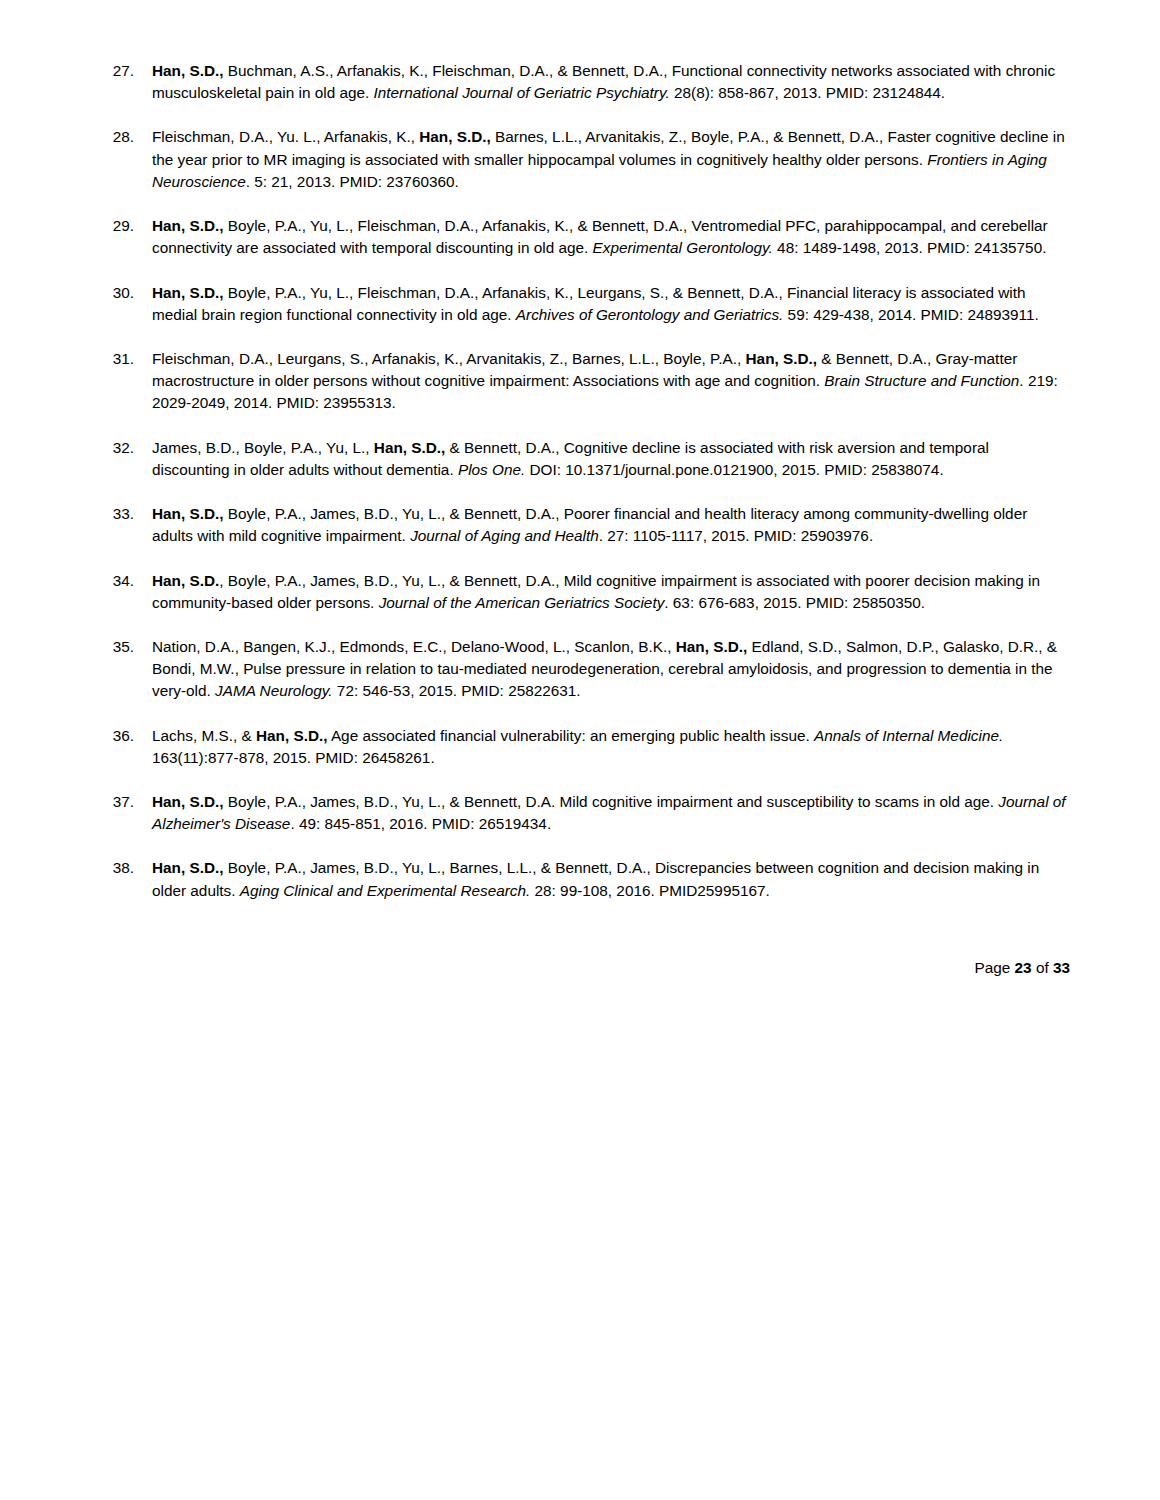27. Han, S.D., Buchman, A.S., Arfanakis, K., Fleischman, D.A., & Bennett, D.A., Functional connectivity networks associated with chronic musculoskeletal pain in old age. International Journal of Geriatric Psychiatry. 28(8): 858-867, 2013. PMID: 23124844.
28. Fleischman, D.A., Yu. L., Arfanakis, K., Han, S.D., Barnes, L.L., Arvanitakis, Z., Boyle, P.A., & Bennett, D.A., Faster cognitive decline in the year prior to MR imaging is associated with smaller hippocampal volumes in cognitively healthy older persons. Frontiers in Aging Neuroscience. 5: 21, 2013. PMID: 23760360.
29. Han, S.D., Boyle, P.A., Yu, L., Fleischman, D.A., Arfanakis, K., & Bennett, D.A., Ventromedial PFC, parahippocampal, and cerebellar connectivity are associated with temporal discounting in old age. Experimental Gerontology. 48: 1489-1498, 2013. PMID: 24135750.
30. Han, S.D., Boyle, P.A., Yu, L., Fleischman, D.A., Arfanakis, K., Leurgans, S., & Bennett, D.A., Financial literacy is associated with medial brain region functional connectivity in old age. Archives of Gerontology and Geriatrics. 59: 429-438, 2014. PMID: 24893911.
31. Fleischman, D.A., Leurgans, S., Arfanakis, K., Arvanitakis, Z., Barnes, L.L., Boyle, P.A., Han, S.D., & Bennett, D.A., Gray-matter macrostructure in older persons without cognitive impairment: Associations with age and cognition. Brain Structure and Function. 219: 2029-2049, 2014. PMID: 23955313.
32. James, B.D., Boyle, P.A., Yu, L., Han, S.D., & Bennett, D.A., Cognitive decline is associated with risk aversion and temporal discounting in older adults without dementia. Plos One. DOI: 10.1371/journal.pone.0121900, 2015. PMID: 25838074.
33. Han, S.D., Boyle, P.A., James, B.D., Yu, L., & Bennett, D.A., Poorer financial and health literacy among community-dwelling older adults with mild cognitive impairment. Journal of Aging and Health. 27: 1105-1117, 2015. PMID: 25903976.
34. Han, S.D., Boyle, P.A., James, B.D., Yu, L., & Bennett, D.A., Mild cognitive impairment is associated with poorer decision making in community-based older persons. Journal of the American Geriatrics Society. 63: 676-683, 2015. PMID: 25850350.
35. Nation, D.A., Bangen, K.J., Edmonds, E.C., Delano-Wood, L., Scanlon, B.K., Han, S.D., Edland, S.D., Salmon, D.P., Galasko, D.R., & Bondi, M.W., Pulse pressure in relation to tau-mediated neurodegeneration, cerebral amyloidosis, and progression to dementia in the very-old. JAMA Neurology. 72: 546-53, 2015. PMID: 25822631.
36. Lachs, M.S., & Han, S.D., Age associated financial vulnerability: an emerging public health issue. Annals of Internal Medicine. 163(11):877-878, 2015. PMID: 26458261.
37. Han, S.D., Boyle, P.A., James, B.D., Yu, L., & Bennett, D.A. Mild cognitive impairment and susceptibility to scams in old age. Journal of Alzheimer's Disease. 49: 845-851, 2016. PMID: 26519434.
38. Han, S.D., Boyle, P.A., James, B.D., Yu, L., Barnes, L.L., & Bennett, D.A., Discrepancies between cognition and decision making in older adults. Aging Clinical and Experimental Research. 28: 99-108, 2016. PMID25995167.
Page 23 of 33